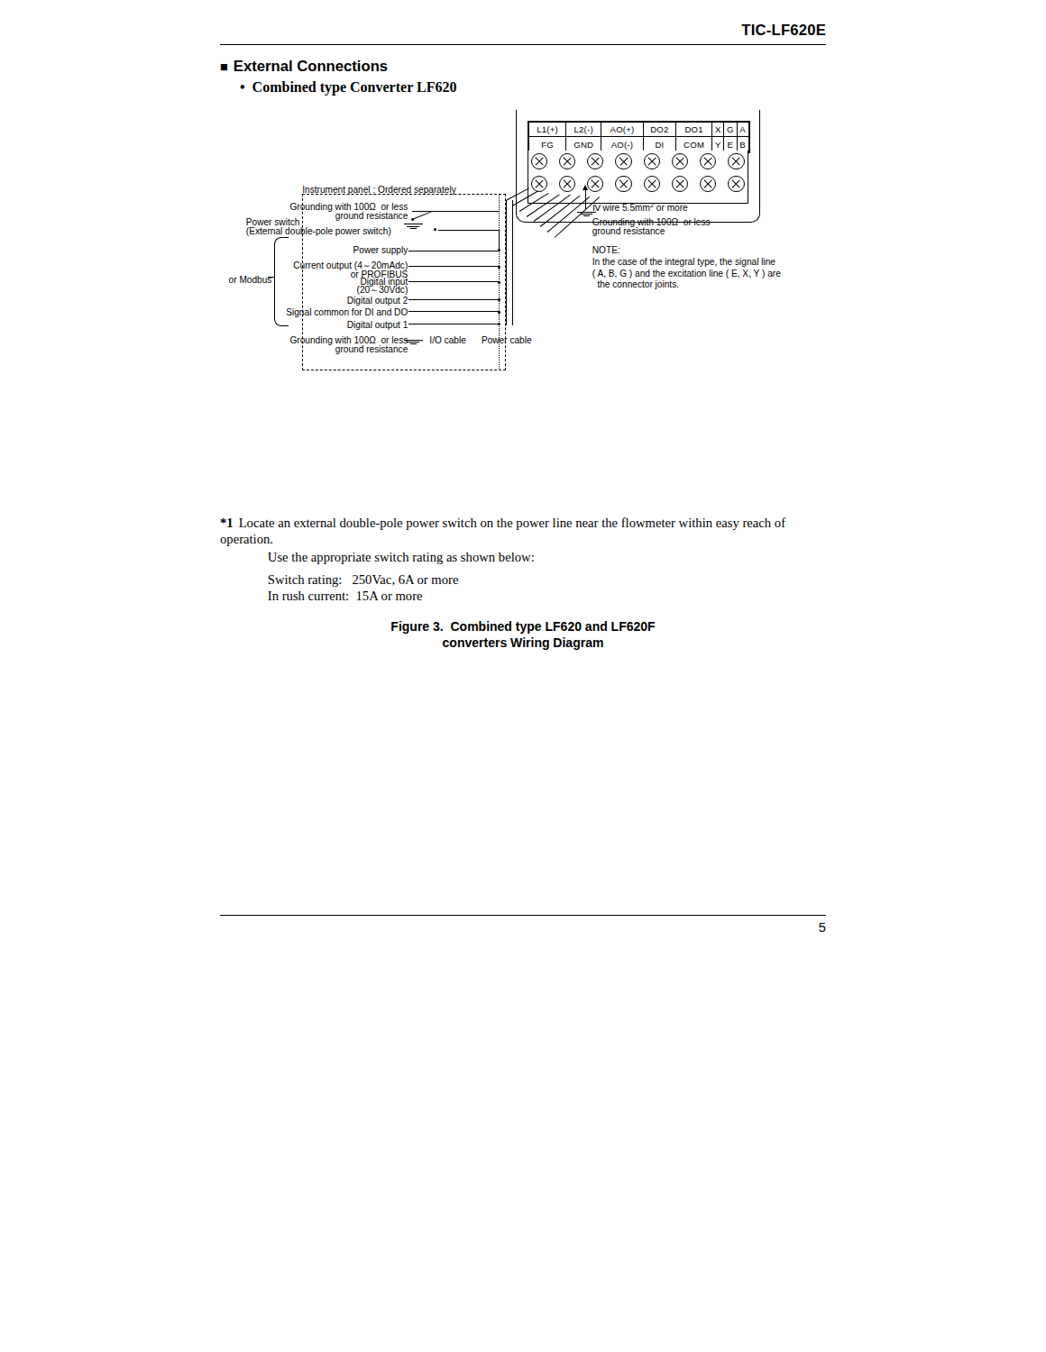TIC-LF620E
■External Connections
•Combined type Converter LF620
| L1(+) | L2(-) | AO(+) | DO2 | DO1 | X | G | A |
| FG | GND | AO(-) | DI | COM | Y | E | B |
Instrument panel : Ordered separately
Grounding with 100Ω or less
ground resistance
Power switch
(External double-pole power switch)
Power supply
Current output (4～20mAdc)
or PROFIBUS
Digital input
(20～30Vdc)
Digital output 2
Signal common for DI and DO
Digital output 1
or Modbus
Grounding with 100Ω or less
ground resistance
I/O cable
Power cable
Ⅳ wire 5.5mm2 or more
Grounding with 100Ω or less
ground resistance
NOTE:
In the case of the integral type, the signal line
( A, B, G ) and the excitation line ( E, X, Y ) are
the connector joints.
*1 Locate an external double-pole power switch on the power line near the flowmeter within easy reach of operation.
Use the appropriate switch rating as shown below:
Switch rating: 250Vac, 6A or more
In rush current: 15A or more
Figure 3. Combined type LF620 and LF620F
converters Wiring Diagram
5